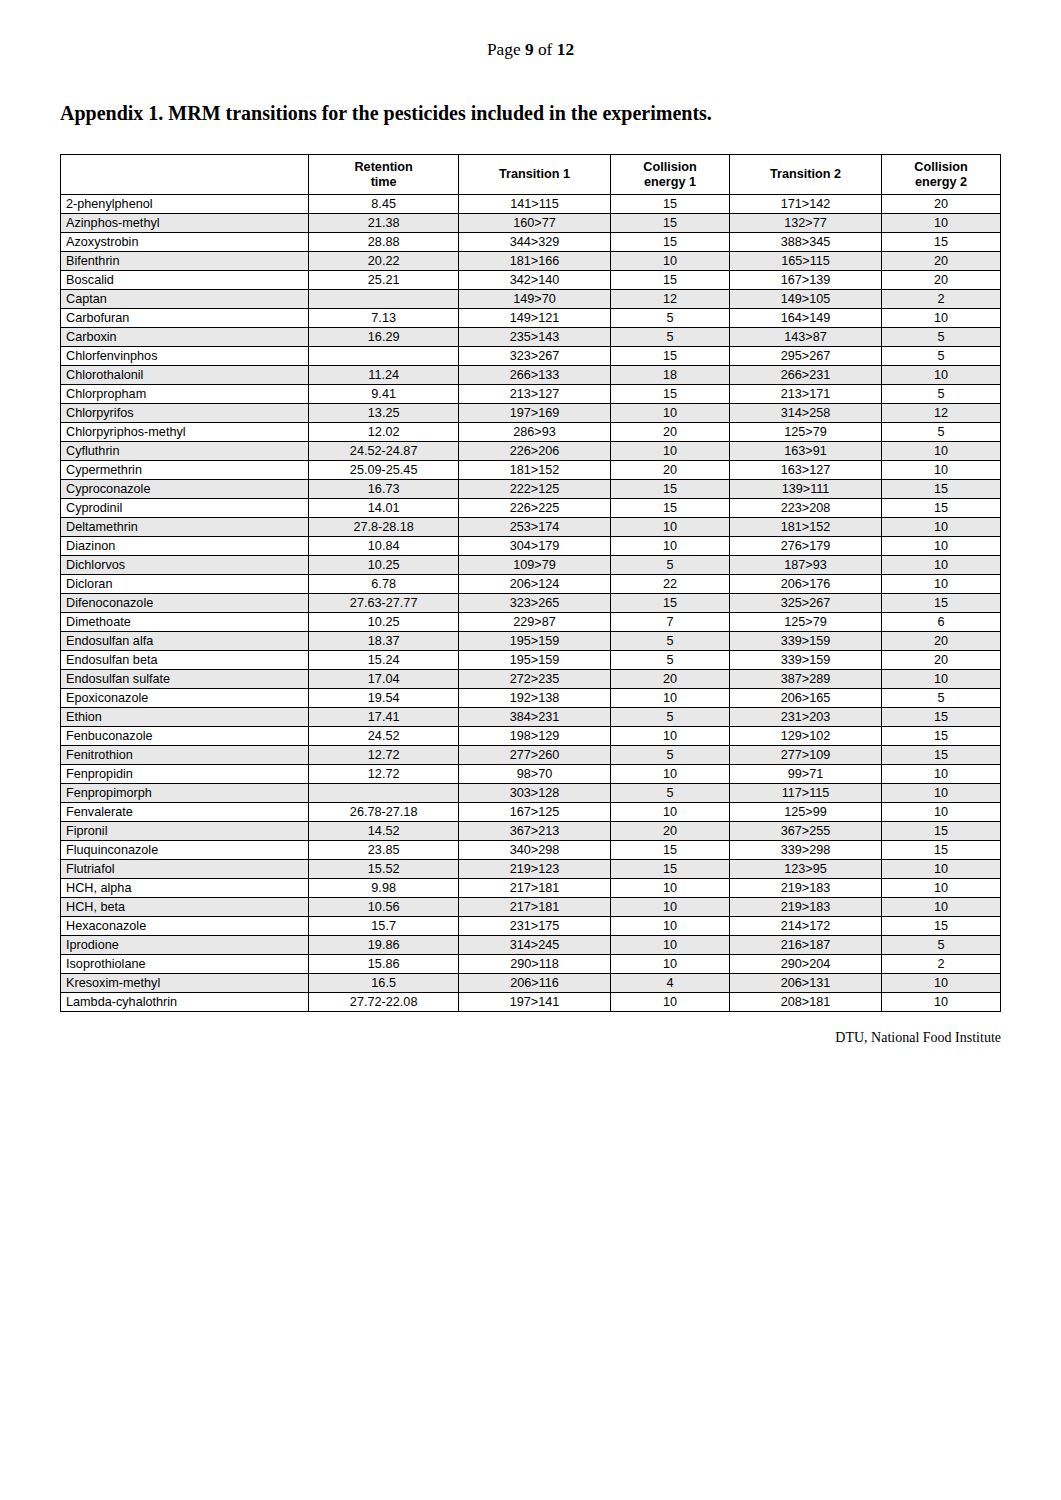Page 9 of 12
Appendix 1. MRM transitions for the pesticides included in the experiments.
| | Retention time | Transition 1 | Collision energy 1 | Transition 2 | Collision energy 2 |
| --- | --- | --- | --- | --- | --- |
| 2-phenylphenol | 8.45 | 141>115 | 15 | 171>142 | 20 |
| Azinphos-methyl | 21.38 | 160>77 | 15 | 132>77 | 10 |
| Azoxystrobin | 28.88 | 344>329 | 15 | 388>345 | 15 |
| Bifenthrin | 20.22 | 181>166 | 10 | 165>115 | 20 |
| Boscalid | 25.21 | 342>140 | 15 | 167>139 | 20 |
| Captan | | 149>70 | 12 | 149>105 | 2 |
| Carbofuran | 7.13 | 149>121 | 5 | 164>149 | 10 |
| Carboxin | 16.29 | 235>143 | 5 | 143>87 | 5 |
| Chlorfenvinphos | | 323>267 | 15 | 295>267 | 5 |
| Chlorothalonil | 11.24 | 266>133 | 18 | 266>231 | 10 |
| Chlorpropham | 9.41 | 213>127 | 15 | 213>171 | 5 |
| Chlorpyrifos | 13.25 | 197>169 | 10 | 314>258 | 12 |
| Chlorpyriphos-methyl | 12.02 | 286>93 | 20 | 125>79 | 5 |
| Cyfluthrin | 24.52-24.87 | 226>206 | 10 | 163>91 | 10 |
| Cypermethrin | 25.09-25.45 | 181>152 | 20 | 163>127 | 10 |
| Cyproconazole | 16.73 | 222>125 | 15 | 139>111 | 15 |
| Cyprodinil | 14.01 | 226>225 | 15 | 223>208 | 15 |
| Deltamethrin | 27.8-28.18 | 253>174 | 10 | 181>152 | 10 |
| Diazinon | 10.84 | 304>179 | 10 | 276>179 | 10 |
| Dichlorvos | 10.25 | 109>79 | 5 | 187>93 | 10 |
| Dicloran | 6.78 | 206>124 | 22 | 206>176 | 10 |
| Difenoconazole | 27.63-27.77 | 323>265 | 15 | 325>267 | 15 |
| Dimethoate | 10.25 | 229>87 | 7 | 125>79 | 6 |
| Endosulfan alfa | 18.37 | 195>159 | 5 | 339>159 | 20 |
| Endosulfan beta | 15.24 | 195>159 | 5 | 339>159 | 20 |
| Endosulfan sulfate | 17.04 | 272>235 | 20 | 387>289 | 10 |
| Epoxiconazole | 19.54 | 192>138 | 10 | 206>165 | 5 |
| Ethion | 17.41 | 384>231 | 5 | 231>203 | 15 |
| Fenbuconazole | 24.52 | 198>129 | 10 | 129>102 | 15 |
| Fenitrothion | 12.72 | 277>260 | 5 | 277>109 | 15 |
| Fenpropidin | 12.72 | 98>70 | 10 | 99>71 | 10 |
| Fenpropimorph | | 303>128 | 5 | 117>115 | 10 |
| Fenvalerate | 26.78-27.18 | 167>125 | 10 | 125>99 | 10 |
| Fipronil | 14.52 | 367>213 | 20 | 367>255 | 15 |
| Fluquinconazole | 23.85 | 340>298 | 15 | 339>298 | 15 |
| Flutriafol | 15.52 | 219>123 | 15 | 123>95 | 10 |
| HCH, alpha | 9.98 | 217>181 | 10 | 219>183 | 10 |
| HCH, beta | 10.56 | 217>181 | 10 | 219>183 | 10 |
| Hexaconazole | 15.7 | 231>175 | 10 | 214>172 | 15 |
| Iprodione | 19.86 | 314>245 | 10 | 216>187 | 5 |
| Isoprothiolane | 15.86 | 290>118 | 10 | 290>204 | 2 |
| Kresoxim-methyl | 16.5 | 206>116 | 4 | 206>131 | 10 |
| Lambda-cyhalothrin | 27.72-22.08 | 197>141 | 10 | 208>181 | 10 |
DTU, National Food Institute